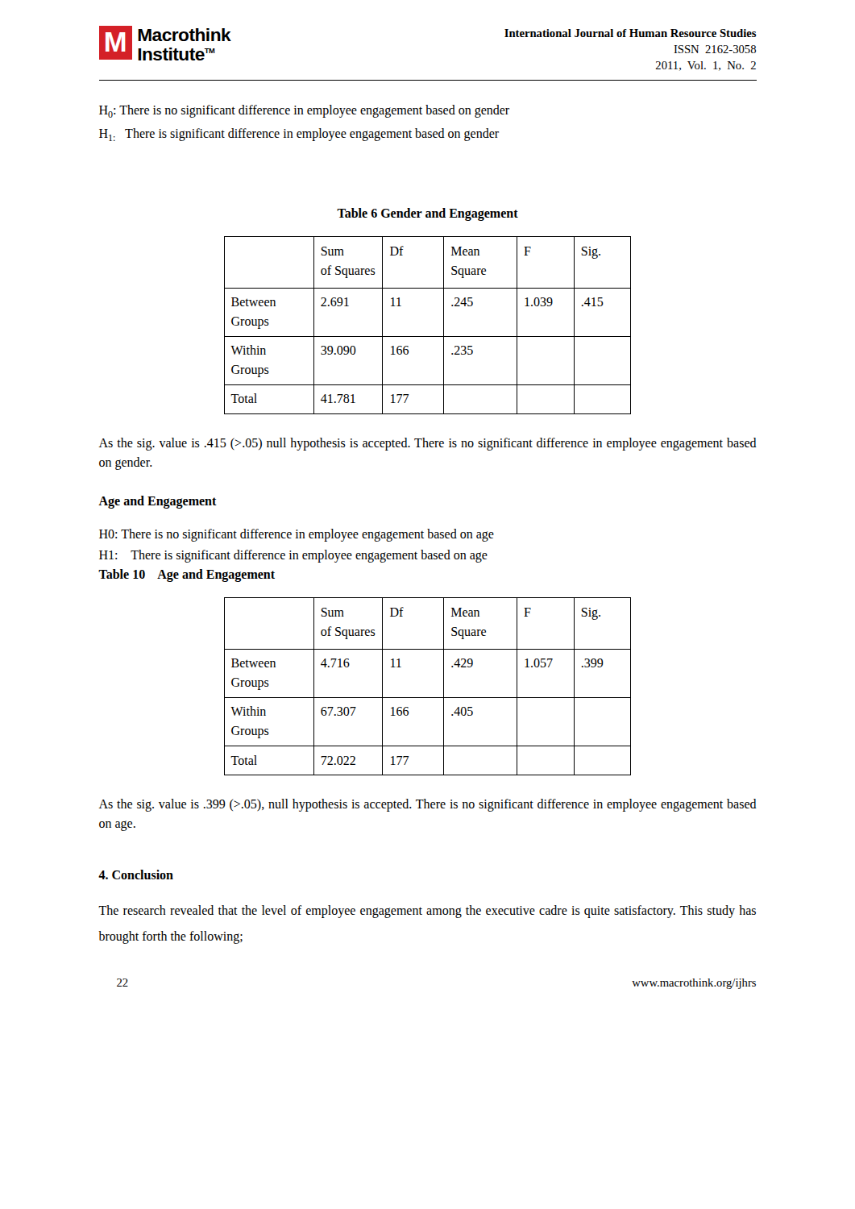M MacrothinkInstituteTM
International Journal of Human Resource Studies
ISSN 2162-3058
2011, Vol. 1, No. 2
H0: There is no significant difference in employee engagement based on gender
H1: There is significant difference in employee engagement based on gender
Table 6 Gender and Engagement
| | Sum of Squares | Df | Mean Square | F | Sig. |
| --- | --- | --- | --- | --- | --- |
| Between Groups | 2.691 | 11 | .245 | 1.039 | .415 |
| Within Groups | 39.090 | 166 | .235 | | |
| Total | 41.781 | 177 | | | |
As the sig. value is .415 (>.05) null hypothesis is accepted. There is no significant difference in employee engagement based on gender.
Age and Engagement
H0: There is no significant difference in employee engagement based on age
H1: There is significant difference in employee engagement based on age
Table 10 Age and Engagement
| | Sum of Squares | Df | Mean Square | F | Sig. |
| --- | --- | --- | --- | --- | --- |
| Between Groups | 4.716 | 11 | .429 | 1.057 | .399 |
| Within Groups | 67.307 | 166 | .405 | | |
| Total | 72.022 | 177 | | | |
As the sig. value is .399 (>.05), null hypothesis is accepted. There is no significant difference in employee engagement based on age.
4. Conclusion
The research revealed that the level of employee engagement among the executive cadre is quite satisfactory. This study has brought forth the following;
22 www.macrothink.org/ijhrs